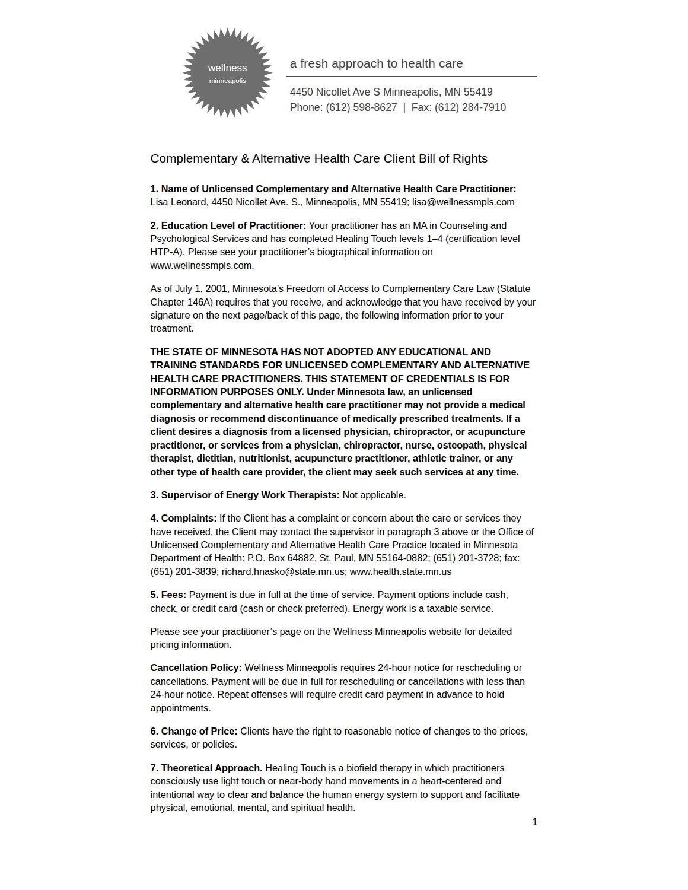wellness minneapolis
a fresh approach to health care
4450 Nicollet Ave S Minneapolis, MN 55419
Phone: (612) 598-8627 | Fax: (612) 284-7910
Complementary & Alternative Health Care Client Bill of Rights
1. Name of Unlicensed Complementary and Alternative Health Care Practitioner:
Lisa Leonard, 4450 Nicollet Ave. S., Minneapolis, MN 55419; lisa@wellnessmpls.com
2. Education Level of Practitioner: Your practitioner has an MA in Counseling and Psychological Services and has completed Healing Touch levels 1–4 (certification level HTP-A). Please see your practitioner’s biographical information on www.wellnessmpls.com.
As of July 1, 2001, Minnesota’s Freedom of Access to Complementary Care Law (Statute Chapter 146A) requires that you receive, and acknowledge that you have received by your signature on the next page/back of this page, the following information prior to your treatment.
THE STATE OF MINNESOTA HAS NOT ADOPTED ANY EDUCATIONAL AND TRAINING STANDARDS FOR UNLICENSED COMPLEMENTARY AND ALTERNATIVE HEALTH CARE PRACTITIONERS. THIS STATEMENT OF CREDENTIALS IS FOR INFORMATION PURPOSES ONLY. Under Minnesota law, an unlicensed complementary and alternative health care practitioner may not provide a medical diagnosis or recommend discontinuance of medically prescribed treatments. If a client desires a diagnosis from a licensed physician, chiropractor, or acupuncture practitioner, or services from a physician, chiropractor, nurse, osteopath, physical therapist, dietitian, nutritionist, acupuncture practitioner, athletic trainer, or any other type of health care provider, the client may seek such services at any time.
3. Supervisor of Energy Work Therapists: Not applicable.
4. Complaints: If the Client has a complaint or concern about the care or services they have received, the Client may contact the supervisor in paragraph 3 above or the Office of Unlicensed Complementary and Alternative Health Care Practice located in Minnesota Department of Health: P.O. Box 64882, St. Paul, MN 55164-0882; (651) 201-3728; fax: (651) 201-3839; richard.hnasko@state.mn.us; www.health.state.mn.us
5. Fees: Payment is due in full at the time of service. Payment options include cash, check, or credit card (cash or check preferred). Energy work is a taxable service.
Please see your practitioner’s page on the Wellness Minneapolis website for detailed pricing information.
Cancellation Policy: Wellness Minneapolis requires 24-hour notice for rescheduling or cancellations. Payment will be due in full for rescheduling or cancellations with less than 24-hour notice. Repeat offenses will require credit card payment in advance to hold appointments.
6. Change of Price: Clients have the right to reasonable notice of changes to the prices, services, or policies.
7. Theoretical Approach. Healing Touch is a biofield therapy in which practitioners consciously use light touch or near-body hand movements in a heart-centered and intentional way to clear and balance the human energy system to support and facilitate physical, emotional, mental, and spiritual health.
1